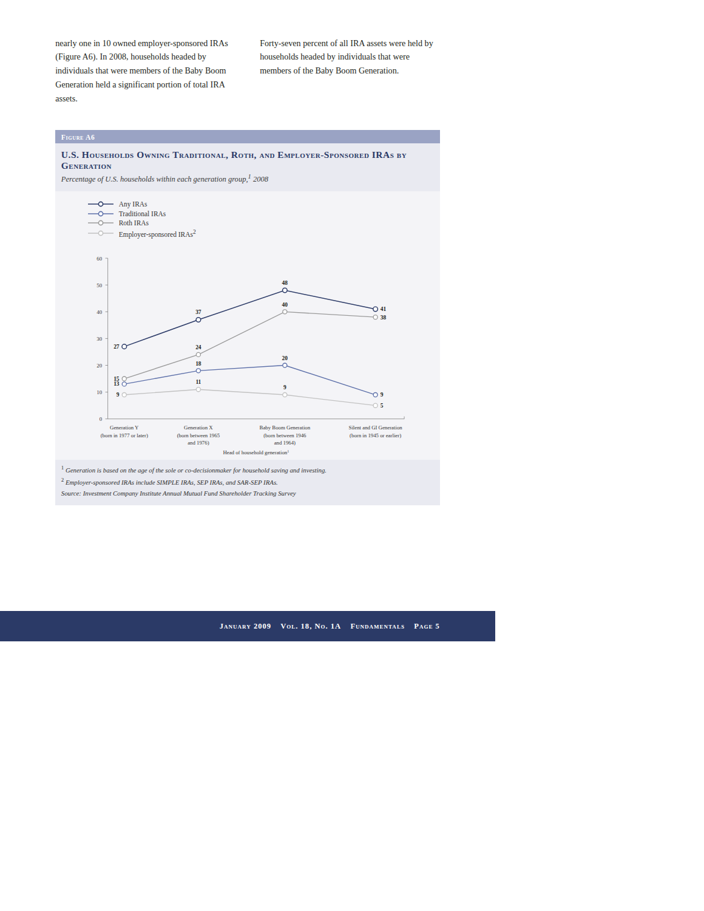nearly one in 10 owned employer-sponsored IRAs (Figure A6). In 2008, households headed by individuals that were members of the Baby Boom Generation held a significant portion of total IRA assets.
Forty-seven percent of all IRA assets were held by households headed by individuals that were members of the Baby Boom Generation.
Figure A6
U.S. Households Owning Traditional, Roth, and Employer-Sponsored IRAs by Generation
Percentage of U.S. households within each generation group,1 2008
Any IRAs
Traditional IRAs
Roth IRAs
Employer-sponsored IRAs2
Plot geometry: x: Gen Y = 150, Gen X = 330, Baby Boom = 540, Silent/GI = 760 y scale: 0 -> 430, 60 -> 40 => y = 430 - (v * 6.5) 60 50 40 30 20 10 0 27 15 13 9 37 24 18 11 48 40 20 9 41 38 9 5 Generation Y (born in 1977 or later) Generation X (born between 1965 and 1976) Baby Boom Generation (born between 1946 and 1964) Silent and GI Generation (born in 1945 or earlier) Head of household generation1
1 Generation is based on the age of the sole or co-decisionmaker for household saving and investing.
2 Employer-sponsored IRAs include SIMPLE IRAs, SEP IRAs, and SAR-SEP IRAs.
Source: Investment Company Institute Annual Mutual Fund Shareholder Tracking Survey
January 2009 Vol. 18, No. 1A Fundamentals Page 5